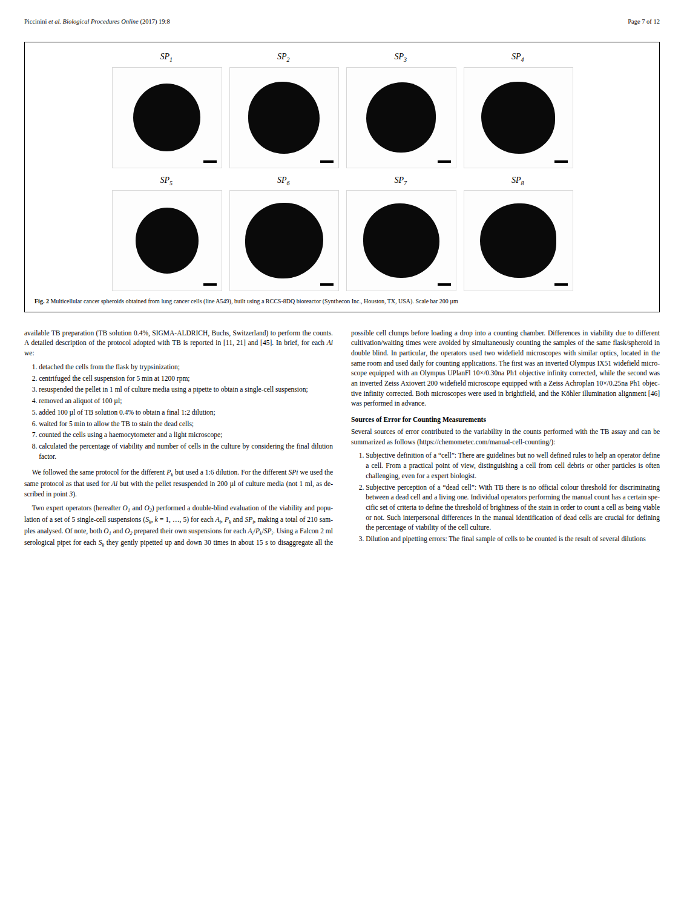Piccinini et al. Biological Procedures Online (2017) 19:8
Page 7 of 12
SP1
SP2
SP3
SP4
SP5
SP6
SP7
SP8
Fig. 2 Multicellular cancer spheroids obtained from lung cancer cells (line A549), built using a RCCS-8DQ bioreactor (Synthecon Inc., Houston, TX, USA). Scale bar 200 µm
available TB preparation (TB solution 0.4%, SIGMA-ALDRICH, Buchs, Switzerland) to perform the counts. A detailed description of the protocol adopted with TB is reported in [11, 21] and [45]. In brief, for each Ai we:
detached the cells from the flask by trypsinization;
centrifuged the cell suspension for 5 min at 1200 rpm;
resuspended the pellet in 1 ml of culture media using a pipette to obtain a single-cell suspension;
removed an aliquot of 100 µl;
added 100 µl of TB solution 0.4% to obtain a final 1:2 dilution;
waited for 5 min to allow the TB to stain the dead cells;
counted the cells using a haemocytometer and a light microscope;
calculated the percentage of viability and number of cells in the culture by considering the final dilution factor.
We followed the same protocol for the different Pk but used a 1:6 dilution. For the different SPi we used the same protocol as that used for Ai but with the pellet resuspended in 200 µl of culture media (not 1 ml, as described in point 3).
Two expert operators (hereafter O1 and O2) performed a double-blind evaluation of the viability and population of a set of 5 single-cell suspensions (Sk, k = 1, …, 5) for each Ai, Pk and SPi, making a total of 210 samples analysed. Of note, both O1 and O2 prepared their own suspensions for each Ai/Pk/SPi. Using a Falcon 2 ml serological pipet for each Sk they gently pipetted up and down 30 times in about 15 s to disaggregate all the possible cell clumps before loading a drop into a counting chamber. Differences in viability due to different cultivation/waiting times were avoided by simultaneously counting the samples of the same flask/spheroid in double blind. In particular, the operators used two widefield microscopes with similar optics, located in the same room and used daily for counting applications. The first was an inverted Olympus IX51 widefield microscope equipped with an Olympus UPlanFl 10×/0.30na Ph1 objective infinity corrected, while the second was an inverted Zeiss Axiovert 200 widefield microscope equipped with a Zeiss Achroplan 10×/0.25na Ph1 objective infinity corrected. Both microscopes were used in brightfield, and the Köhler illumination alignment [46] was performed in advance.
Sources of Error for Counting Measurements
Several sources of error contributed to the variability in the counts performed with the TB assay and can be summarized as follows (https://chemometec.com/manual-cell-counting/):
Subjective definition of a “cell”: There are guidelines but no well defined rules to help an operator define a cell. From a practical point of view, distinguishing a cell from cell debris or other particles is often challenging, even for a expert biologist.
Subjective perception of a “dead cell”: With TB there is no official colour threshold for discriminating between a dead cell and a living one. Individual operators performing the manual count has a certain specific set of criteria to define the threshold of brightness of the stain in order to count a cell as being viable or not. Such interpersonal differences in the manual identification of dead cells are crucial for defining the percentage of viability of the cell culture.
Dilution and pipetting errors: The final sample of cells to be counted is the result of several dilutions